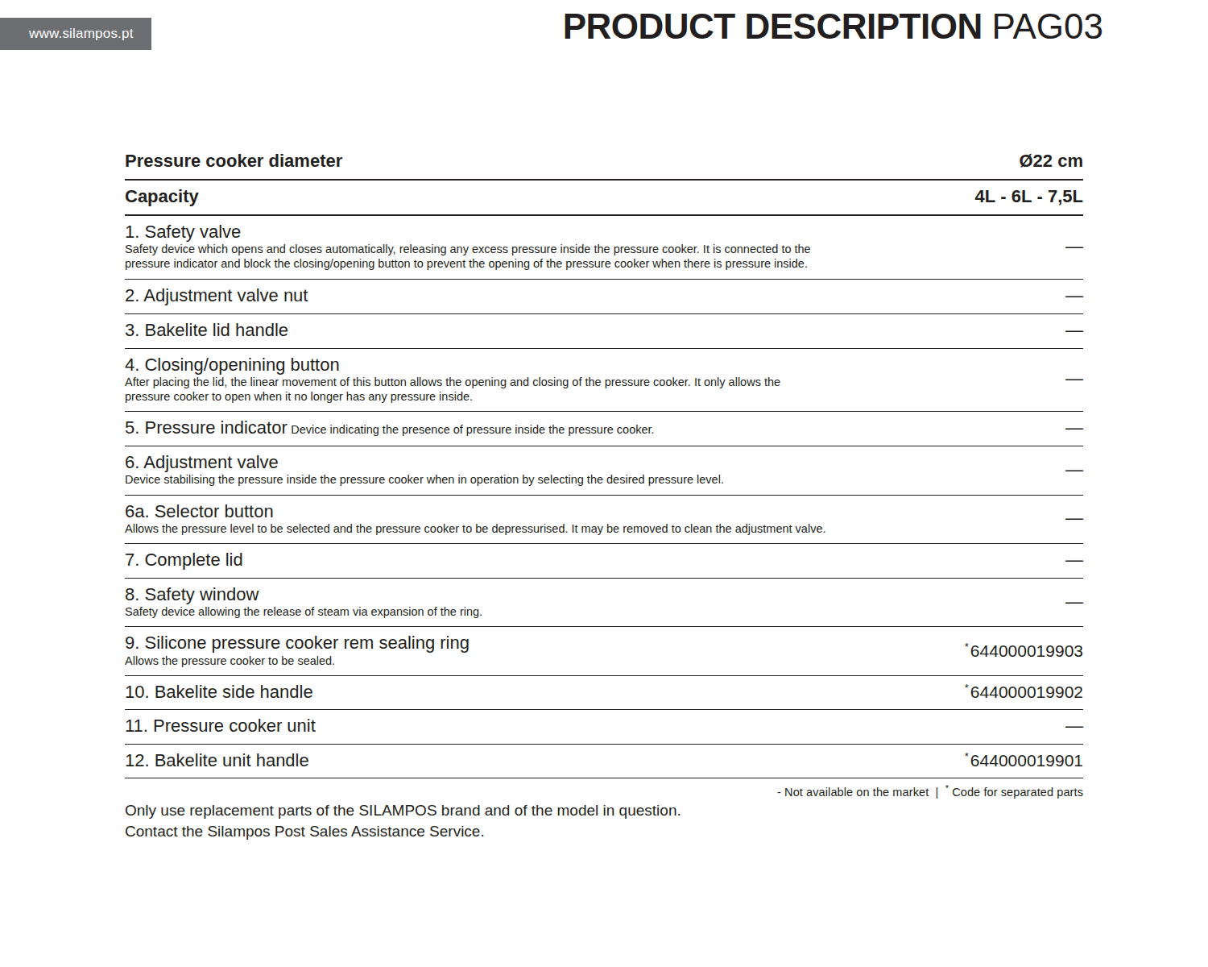www.silampos.pt
PRODUCT DESCRIPTION PAG03
| Pressure cooker diameter | Ø22 cm |
| Capacity | 4L - 6L - 7,5L |
| 1. Safety valve Safety device which opens and closes automatically, releasing any excess pressure inside the pressure cooker. It is connected to the pressure indicator and block the closing/opening button to prevent the opening of the pressure cooker when there is pressure inside. | — |
| 2. Adjustment valve nut | — |
| 3. Bakelite lid handle | — |
| 4. Closing/openining button After placing the lid, the linear movement of this button allows the opening and closing of the pressure cooker. It only allows the pressure cooker to open when it no longer has any pressure inside. | — |
| 5. Pressure indicator Device indicating the presence of pressure inside the pressure cooker. | — |
| 6. Adjustment valve Device stabilising the pressure inside the pressure cooker when in operation by selecting the desired pressure level. | — |
| 6a. Selector button Allows the pressure level to be selected and the pressure cooker to be depressurised. It may be removed to clean the adjustment valve. | — |
| 7. Complete lid | — |
| 8. Safety window Safety device allowing the release of steam via expansion of the ring. | — |
| 9. Silicone pressure cooker rem sealing ring Allows the pressure cooker to be sealed. | * 644000019903 |
| 10. Bakelite side handle | * 644000019902 |
| 11. Pressure cooker unit | — |
| 12. Bakelite unit handle | * 644000019901 |
- Not available on the market | * Code for separated parts
Only use replacement parts of the SILAMPOS brand and of the model in question.
Contact the Silampos Post Sales Assistance Service.